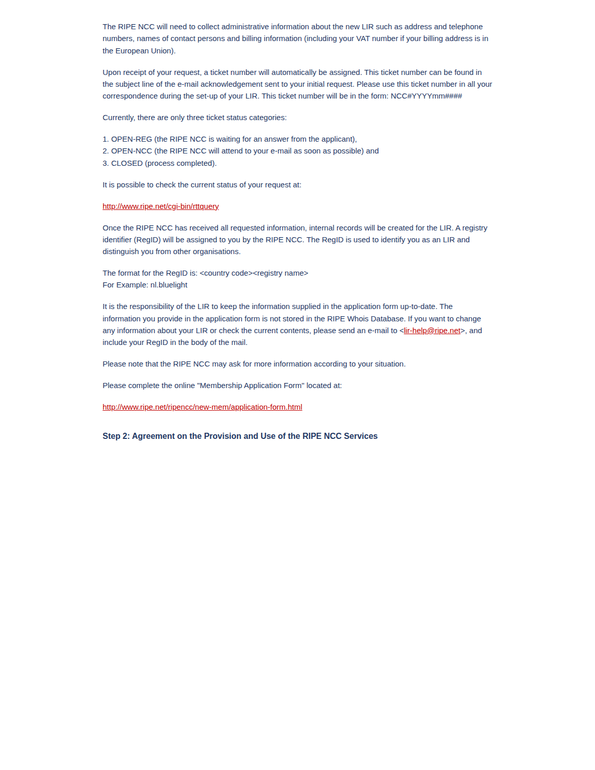The RIPE NCC will need to collect administrative information about the new LIR such as address and telephone numbers, names of contact persons and billing information (including your VAT number if your billing address is in the European Union).
Upon receipt of your request, a ticket number will automatically be assigned. This ticket number can be found in the subject line of the e-mail acknowledgement sent to your initial request. Please use this ticket number in all your correspondence during the set-up of your LIR. This ticket number will be in the form: NCC#YYYYmm####
Currently, there are only three ticket status categories:
1. OPEN-REG (the RIPE NCC is waiting for an answer from the applicant),
2. OPEN-NCC (the RIPE NCC will attend to your e-mail as soon as possible) and
3. CLOSED (process completed).
It is possible to check the current status of your request at:
http://www.ripe.net/cgi-bin/rttquery
Once the RIPE NCC has received all requested information, internal records will be created for the LIR. A registry identifier (RegID) will be assigned to you by the RIPE NCC. The RegID is used to identify you as an LIR and distinguish you from other organisations.
The format for the RegID is: <country code><registry name>
For Example: nl.bluelight
It is the responsibility of the LIR to keep the information supplied in the application form up-to-date. The information you provide in the application form is not stored in the RIPE Whois Database. If you want to change any information about your LIR or check the current contents, please send an e-mail to <lir-help@ripe.net>, and include your RegID in the body of the mail.
Please note that the RIPE NCC may ask for more information according to your situation.
Please complete the online "Membership Application Form" located at:
http://www.ripe.net/ripencc/new-mem/application-form.html
Step 2: Agreement on the Provision and Use of the RIPE NCC Services